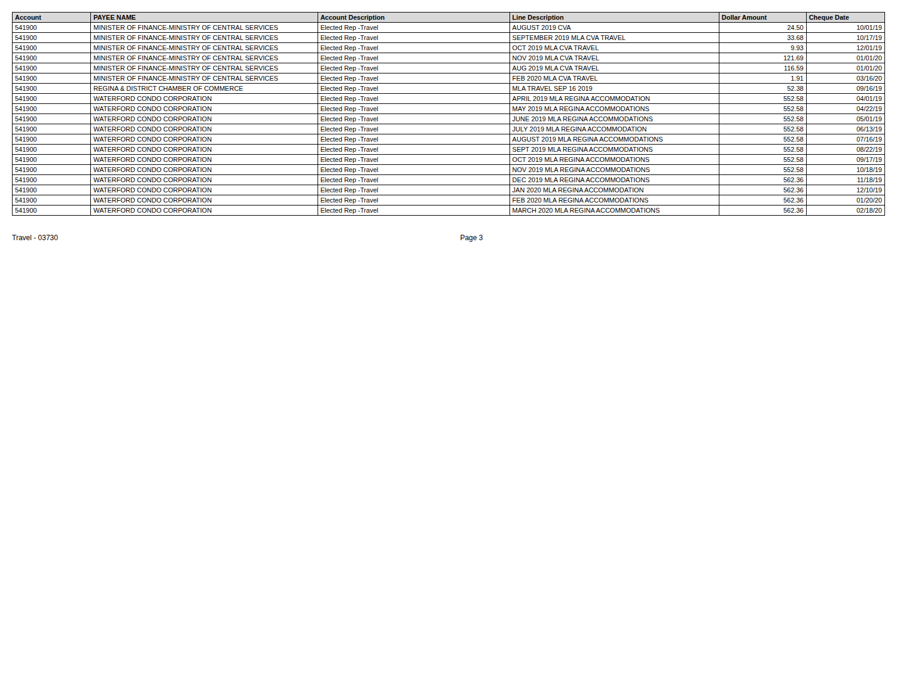| Account | PAYEE NAME | Account Description | Line Description | Dollar Amount | Cheque Date |
| --- | --- | --- | --- | --- | --- |
| 541900 | MINISTER OF FINANCE-MINISTRY OF CENTRAL SERVICES | Elected Rep -Travel | AUGUST 2019 CVA | 24.50 | 10/01/19 |
| 541900 | MINISTER OF FINANCE-MINISTRY OF CENTRAL SERVICES | Elected Rep -Travel | SEPTEMBER 2019 MLA CVA TRAVEL | 33.68 | 10/17/19 |
| 541900 | MINISTER OF FINANCE-MINISTRY OF CENTRAL SERVICES | Elected Rep -Travel | OCT 2019 MLA CVA TRAVEL | 9.93 | 12/01/19 |
| 541900 | MINISTER OF FINANCE-MINISTRY OF CENTRAL SERVICES | Elected Rep -Travel | NOV 2019 MLA CVA TRAVEL | 121.69 | 01/01/20 |
| 541900 | MINISTER OF FINANCE-MINISTRY OF CENTRAL SERVICES | Elected Rep -Travel | AUG 2019 MLA CVA TRAVEL | 116.59 | 01/01/20 |
| 541900 | MINISTER OF FINANCE-MINISTRY OF CENTRAL SERVICES | Elected Rep -Travel | FEB 2020 MLA CVA TRAVEL | 1.91 | 03/16/20 |
| 541900 | REGINA & DISTRICT CHAMBER OF COMMERCE | Elected Rep -Travel | MLA TRAVEL SEP 16 2019 | 52.38 | 09/16/19 |
| 541900 | WATERFORD CONDO CORPORATION | Elected Rep -Travel | APRIL 2019 MLA REGINA ACCOMMODATION | 552.58 | 04/01/19 |
| 541900 | WATERFORD CONDO CORPORATION | Elected Rep -Travel | MAY 2019 MLA REGINA ACCOMMODATIONS | 552.58 | 04/22/19 |
| 541900 | WATERFORD CONDO CORPORATION | Elected Rep -Travel | JUNE 2019 MLA REGINA ACCOMMODATIONS | 552.58 | 05/01/19 |
| 541900 | WATERFORD CONDO CORPORATION | Elected Rep -Travel | JULY 2019 MLA REGINA ACCOMMODATION | 552.58 | 06/13/19 |
| 541900 | WATERFORD CONDO CORPORATION | Elected Rep -Travel | AUGUST 2019 MLA REGINA ACCOMMODATIONS | 552.58 | 07/16/19 |
| 541900 | WATERFORD CONDO CORPORATION | Elected Rep -Travel | SEPT 2019 MLA REGINA ACCOMMODATIONS | 552.58 | 08/22/19 |
| 541900 | WATERFORD CONDO CORPORATION | Elected Rep -Travel | OCT 2019 MLA REGINA ACCOMMODATIONS | 552.58 | 09/17/19 |
| 541900 | WATERFORD CONDO CORPORATION | Elected Rep -Travel | NOV 2019 MLA REGINA ACCOMMODATIONS | 552.58 | 10/18/19 |
| 541900 | WATERFORD CONDO CORPORATION | Elected Rep -Travel | DEC 2019 MLA REGINA ACCOMMODATIONS | 562.36 | 11/18/19 |
| 541900 | WATERFORD CONDO CORPORATION | Elected Rep -Travel | JAN 2020 MLA REGINA ACCOMMODATION | 562.36 | 12/10/19 |
| 541900 | WATERFORD CONDO CORPORATION | Elected Rep -Travel | FEB 2020 MLA REGINA ACCOMMODATIONS | 562.36 | 01/20/20 |
| 541900 | WATERFORD CONDO CORPORATION | Elected Rep -Travel | MARCH 2020 MLA REGINA ACCOMMODATIONS | 562.36 | 02/18/20 |
Travel - 03730 Page 3